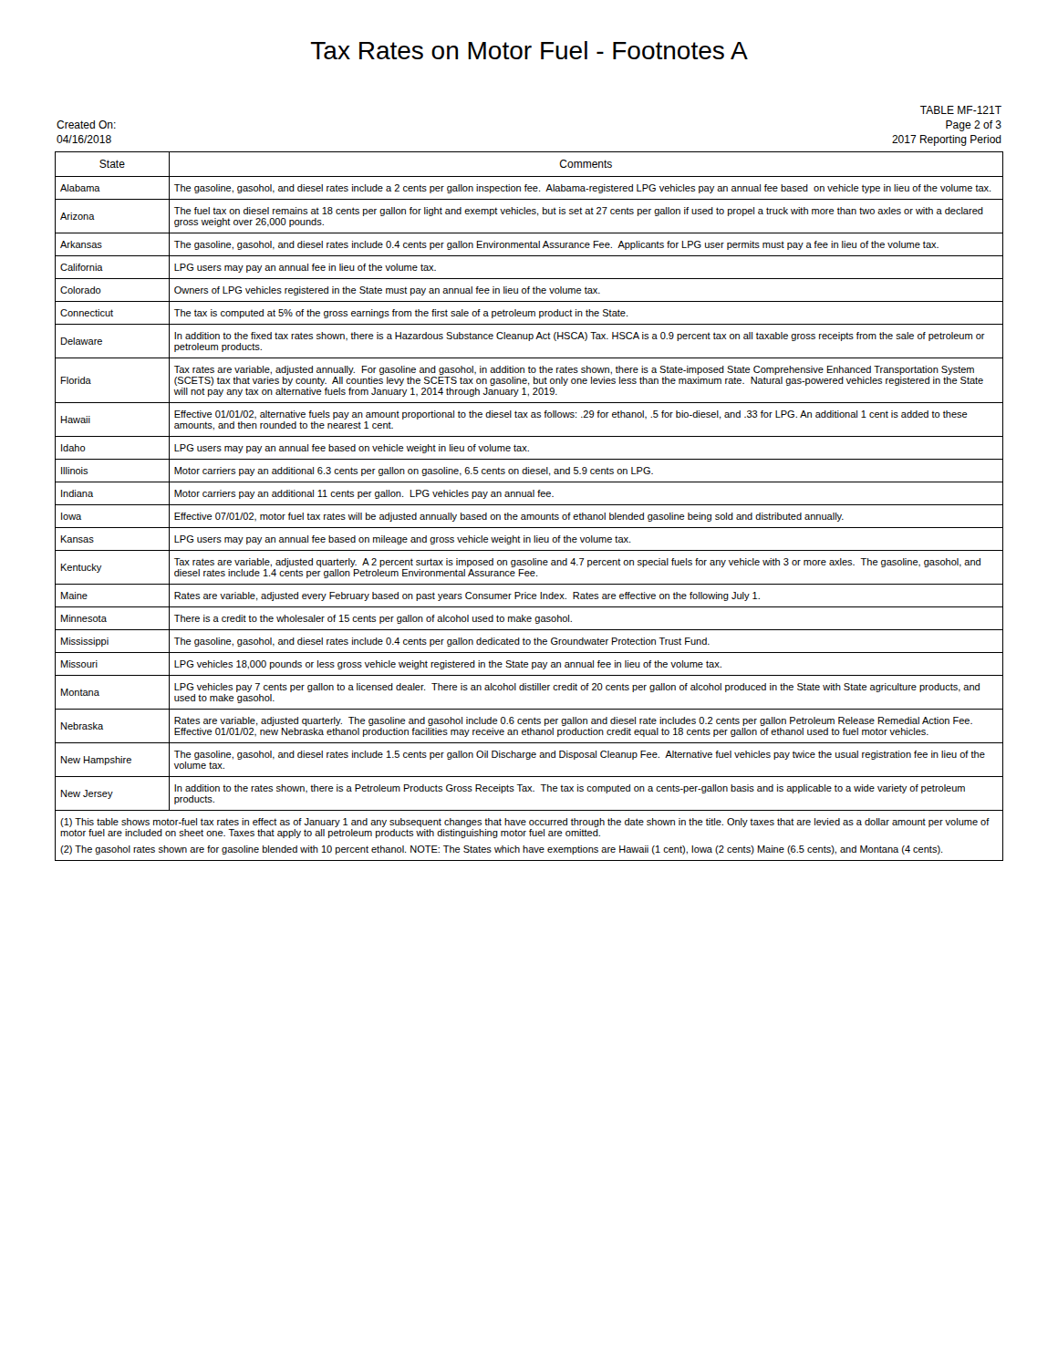Tax Rates on Motor Fuel - Footnotes A
| | TABLE MF-121T |
| Created On: | Page 2 of 3 |
| 04/16/2018 | 2017 Reporting Period |
| State | Comments |
| --- | --- |
| Alabama | The gasoline, gasohol, and diesel rates include a 2 cents per gallon inspection fee. Alabama-registered LPG vehicles pay an annual fee based on vehicle type in lieu of the volume tax. |
| Arizona | The fuel tax on diesel remains at 18 cents per gallon for light and exempt vehicles, but is set at 27 cents per gallon if used to propel a truck with more than two axles or with a declared gross weight over 26,000 pounds. |
| Arkansas | The gasoline, gasohol, and diesel rates include 0.4 cents per gallon Environmental Assurance Fee. Applicants for LPG user permits must pay a fee in lieu of the volume tax. |
| California | LPG users may pay an annual fee in lieu of the volume tax. |
| Colorado | Owners of LPG vehicles registered in the State must pay an annual fee in lieu of the volume tax. |
| Connecticut | The tax is computed at 5% of the gross earnings from the first sale of a petroleum product in the State. |
| Delaware | In addition to the fixed tax rates shown, there is a Hazardous Substance Cleanup Act (HSCA) Tax. HSCA is a 0.9 percent tax on all taxable gross receipts from the sale of petroleum or petroleum products. |
| Florida | Tax rates are variable, adjusted annually. For gasoline and gasohol, in addition to the rates shown, there is a State-imposed State Comprehensive Enhanced Transportation System (SCETS) tax that varies by county. All counties levy the SCETS tax on gasoline, but only one levies less than the maximum rate. Natural gas-powered vehicles registered in the State will not pay any tax on alternative fuels from January 1, 2014 through January 1, 2019. |
| Hawaii | Effective 01/01/02, alternative fuels pay an amount proportional to the diesel tax as follows: .29 for ethanol, .5 for bio-diesel, and .33 for LPG. An additional 1 cent is added to these amounts, and then rounded to the nearest 1 cent. |
| Idaho | LPG users may pay an annual fee based on vehicle weight in lieu of volume tax. |
| Illinois | Motor carriers pay an additional 6.3 cents per gallon on gasoline, 6.5 cents on diesel, and 5.9 cents on LPG. |
| Indiana | Motor carriers pay an additional 11 cents per gallon. LPG vehicles pay an annual fee. |
| Iowa | Effective 07/01/02, motor fuel tax rates will be adjusted annually based on the amounts of ethanol blended gasoline being sold and distributed annually. |
| Kansas | LPG users may pay an annual fee based on mileage and gross vehicle weight in lieu of the volume tax. |
| Kentucky | Tax rates are variable, adjusted quarterly. A 2 percent surtax is imposed on gasoline and 4.7 percent on special fuels for any vehicle with 3 or more axles. The gasoline, gasohol, and diesel rates include 1.4 cents per gallon Petroleum Environmental Assurance Fee. |
| Maine | Rates are variable, adjusted every February based on past years Consumer Price Index. Rates are effective on the following July 1. |
| Minnesota | There is a credit to the wholesaler of 15 cents per gallon of alcohol used to make gasohol. |
| Mississippi | The gasoline, gasohol, and diesel rates include 0.4 cents per gallon dedicated to the Groundwater Protection Trust Fund. |
| Missouri | LPG vehicles 18,000 pounds or less gross vehicle weight registered in the State pay an annual fee in lieu of the volume tax. |
| Montana | LPG vehicles pay 7 cents per gallon to a licensed dealer. There is an alcohol distiller credit of 20 cents per gallon of alcohol produced in the State with State agriculture products, and used to make gasohol. |
| Nebraska | Rates are variable, adjusted quarterly. The gasoline and gasohol include 0.6 cents per gallon and diesel rate includes 0.2 cents per gallon Petroleum Release Remedial Action Fee. Effective 01/01/02, new Nebraska ethanol production facilities may receive an ethanol production credit equal to 18 cents per gallon of ethanol used to fuel motor vehicles. |
| New Hampshire | The gasoline, gasohol, and diesel rates include 1.5 cents per gallon Oil Discharge and Disposal Cleanup Fee. Alternative fuel vehicles pay twice the usual registration fee in lieu of the volume tax. |
| New Jersey | In addition to the rates shown, there is a Petroleum Products Gross Receipts Tax. The tax is computed on a cents-per-gallon basis and is applicable to a wide variety of petroleum products. |
(1) This table shows motor-fuel tax rates in effect as of January 1 and any subsequent changes that have occurred through the date shown in the title. Only taxes that are levied as a dollar amount per volume of motor fuel are included on sheet one. Taxes that apply to all petroleum products with distinguishing motor fuel are omitted.
(2) The gasohol rates shown are for gasoline blended with 10 percent ethanol. NOTE: The States which have exemptions are Hawaii (1 cent), Iowa (2 cents) Maine (6.5 cents), and Montana (4 cents).